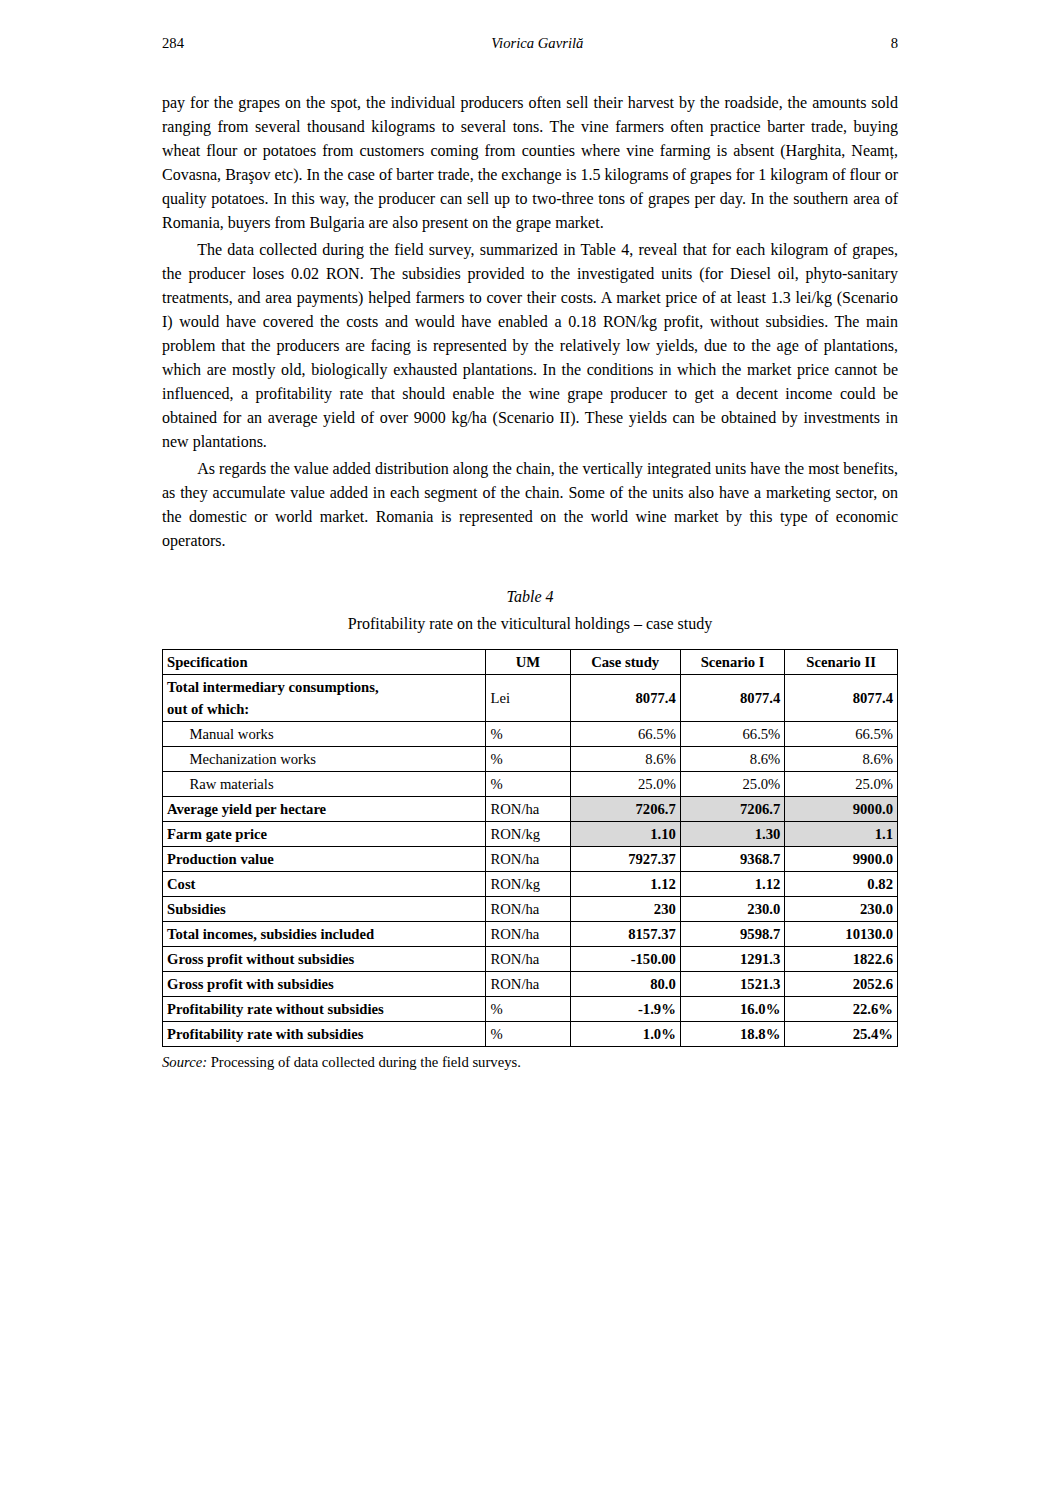284 Viorica Gavrilă 8
pay for the grapes on the spot, the individual producers often sell their harvest by the roadside, the amounts sold ranging from several thousand kilograms to several tons. The vine farmers often practice barter trade, buying wheat flour or potatoes from customers coming from counties where vine farming is absent (Harghita, Neamț, Covasna, Braşov etc). In the case of barter trade, the exchange is 1.5 kilograms of grapes for 1 kilogram of flour or quality potatoes. In this way, the producer can sell up to two-three tons of grapes per day. In the southern area of Romania, buyers from Bulgaria are also present on the grape market.
The data collected during the field survey, summarized in Table 4, reveal that for each kilogram of grapes, the producer loses 0.02 RON. The subsidies provided to the investigated units (for Diesel oil, phyto-sanitary treatments, and area payments) helped farmers to cover their costs. A market price of at least 1.3 lei/kg (Scenario I) would have covered the costs and would have enabled a 0.18 RON/kg profit, without subsidies. The main problem that the producers are facing is represented by the relatively low yields, due to the age of plantations, which are mostly old, biologically exhausted plantations. In the conditions in which the market price cannot be influenced, a profitability rate that should enable the wine grape producer to get a decent income could be obtained for an average yield of over 9000 kg/ha (Scenario II). These yields can be obtained by investments in new plantations.
As regards the value added distribution along the chain, the vertically integrated units have the most benefits, as they accumulate value added in each segment of the chain. Some of the units also have a marketing sector, on the domestic or world market. Romania is represented on the world wine market by this type of economic operators.
Table 4
Profitability rate on the viticultural holdings – case study
| Specification | UM | Case study | Scenario I | Scenario II |
| --- | --- | --- | --- | --- |
| Total intermediary consumptions, out of which: | Lei | 8077.4 | 8077.4 | 8077.4 |
| Manual works | % | 66.5% | 66.5% | 66.5% |
| Mechanization works | % | 8.6% | 8.6% | 8.6% |
| Raw materials | % | 25.0% | 25.0% | 25.0% |
| Average yield per hectare | RON/ha | 7206.7 | 7206.7 | 9000.0 |
| Farm gate price | RON/kg | 1.10 | 1.30 | 1.1 |
| Production value | RON/ha | 7927.37 | 9368.7 | 9900.0 |
| Cost | RON/kg | 1.12 | 1.12 | 0.82 |
| Subsidies | RON/ha | 230 | 230.0 | 230.0 |
| Total incomes, subsidies included | RON/ha | 8157.37 | 9598.7 | 10130.0 |
| Gross profit without subsidies | RON/ha | -150.00 | 1291.3 | 1822.6 |
| Gross profit with subsidies | RON/ha | 80.0 | 1521.3 | 2052.6 |
| Profitability rate without subsidies | % | -1.9% | 16.0% | 22.6% |
| Profitability rate with subsidies | % | 1.0% | 18.8% | 25.4% |
Source: Processing of data collected during the field surveys.